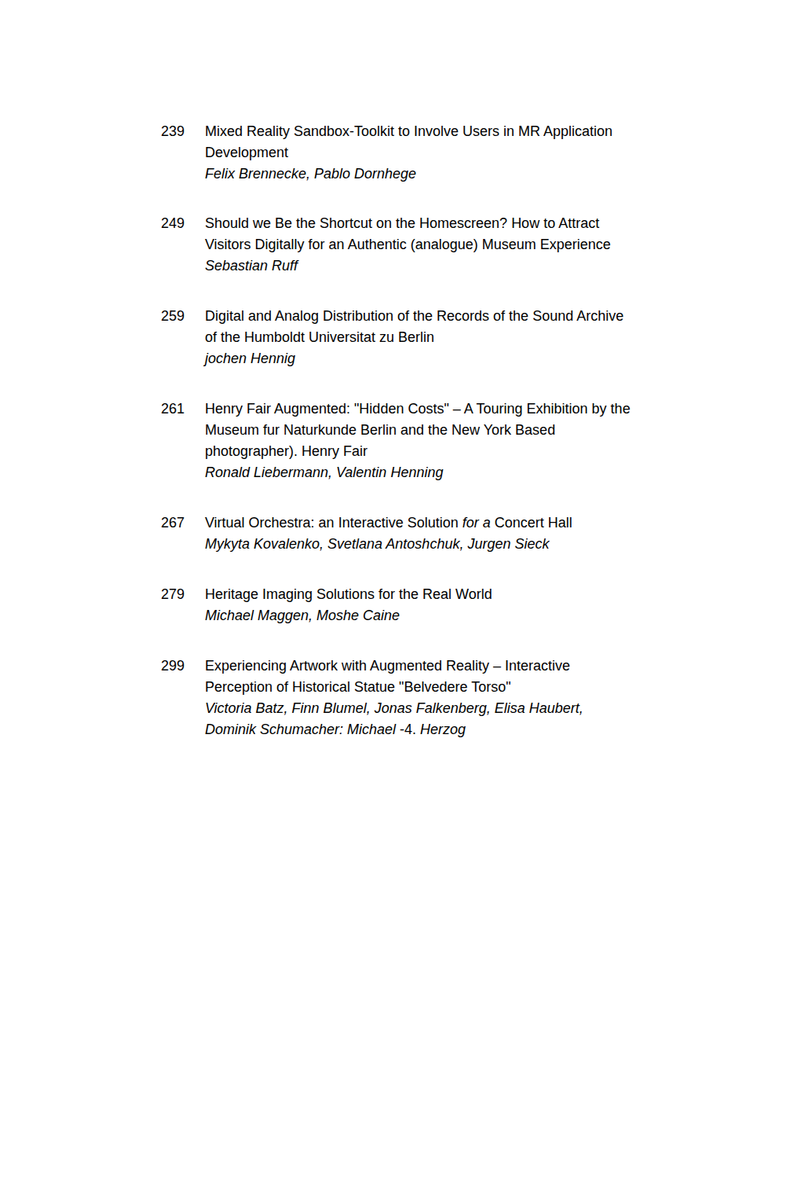239 Mixed Reality Sandbox-Toolkit to Involve Users in MR Application Development Felix Brennecke, Pablo Dornhege
249 Should we Be the Shortcut on the Homescreen? How to Attract Visitors Digitally for an Authentic (analogue) Museum Experience Sebastian Ruff
259 Digital and Analog Distribution of the Records of the Sound Archive of the Humboldt Universitat zu Berlin jochen Hennig
261 Henry Fair Augmented: "Hidden Costs" – A Touring Exhibition by the Museum fur Naturkunde Berlin and the New York Based photographer). Henry Fair Ronald Liebermann, Valentin Henning
267 Virtual Orchestra: an Interactive Solution for a Concert Hall Mykyta Kovalenko, Svetlana Antoshchuk, Jurgen Sieck
279 Heritage Imaging Solutions for the Real World Michael Maggen, Moshe Caine
299 Experiencing Artwork with Augmented Reality – Interactive Perception of Historical Statue "Belvedere Torso" Victoria Batz, Finn Blumel, Jonas Falkenberg, Elisa Haubert, Dominik Schumacher: Michael -4. Herzog